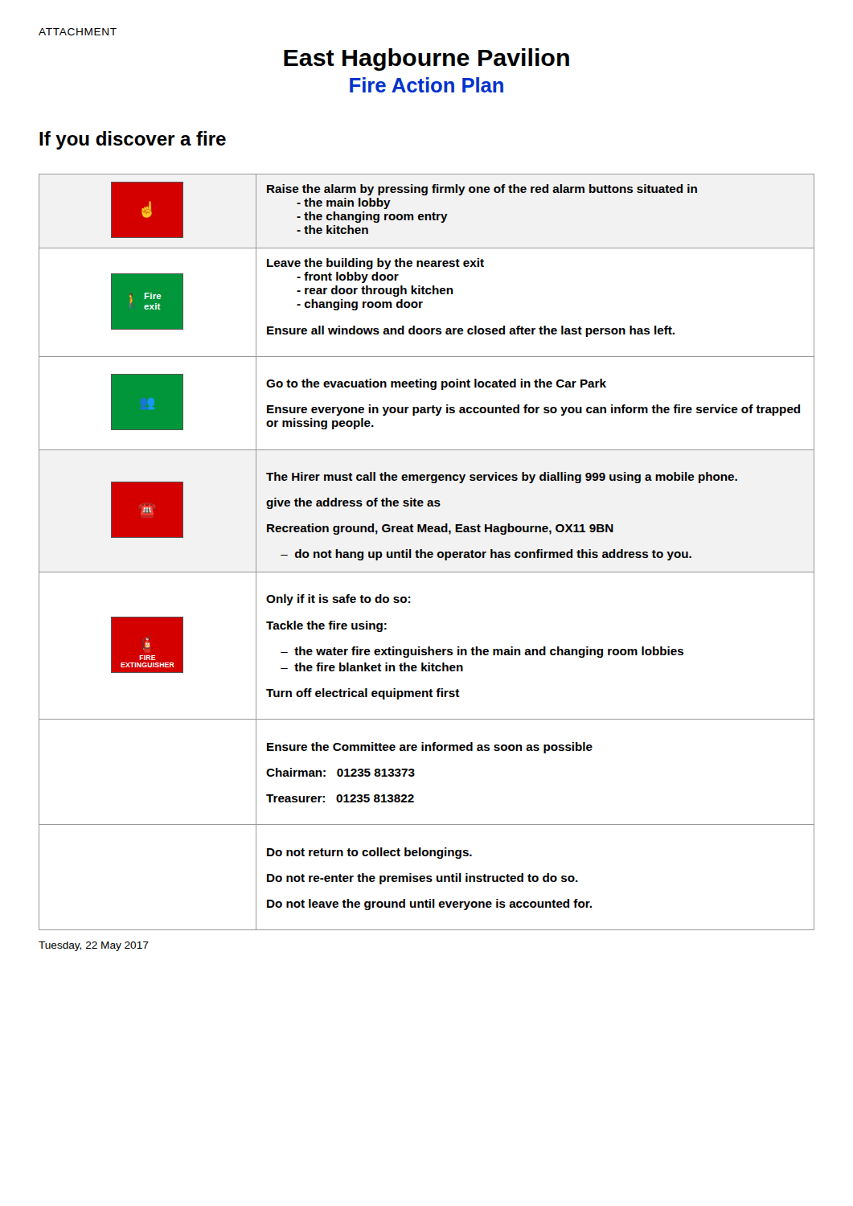ATTACHMENT
East Hagbourne Pavilion
Fire Action Plan
If you discover a fire
| ☝️ | Raise the alarm by pressing firmly one of the red alarm buttons situated in - the main lobby - the changing room entry - the kitchen |
| 🚶 Fire exit | Leave the building by the nearest exit - front lobby door - rear door through kitchen - changing room door Ensure all windows and doors are closed after the last person has left. |
| 👥 | Go to the evacuation meeting point located in the Car Park Ensure everyone in your party is accounted for so you can inform the fire service of trapped or missing people. |
| ☎️ | The Hirer must call the emergency services by dialling 999 using a mobile phone. give the address of the site as Recreation ground, Great Mead, East Hagbourne, OX11 9BN do not hang up until the operator has confirmed this address to you. |
| 🧯 FIRE EXTINGUISHER | Only if it is safe to do so: Tackle the fire using: the water fire extinguishers in the main and changing room lobbies the fire blanket in the kitchen Turn off electrical equipment first |
| | Ensure the Committee are informed as soon as possible Chairman: 01235 813373 Treasurer: 01235 813822 |
| | Do not return to collect belongings. Do not re-enter the premises until instructed to do so. Do not leave the ground until everyone is accounted for. |
Tuesday, 22 May 2017